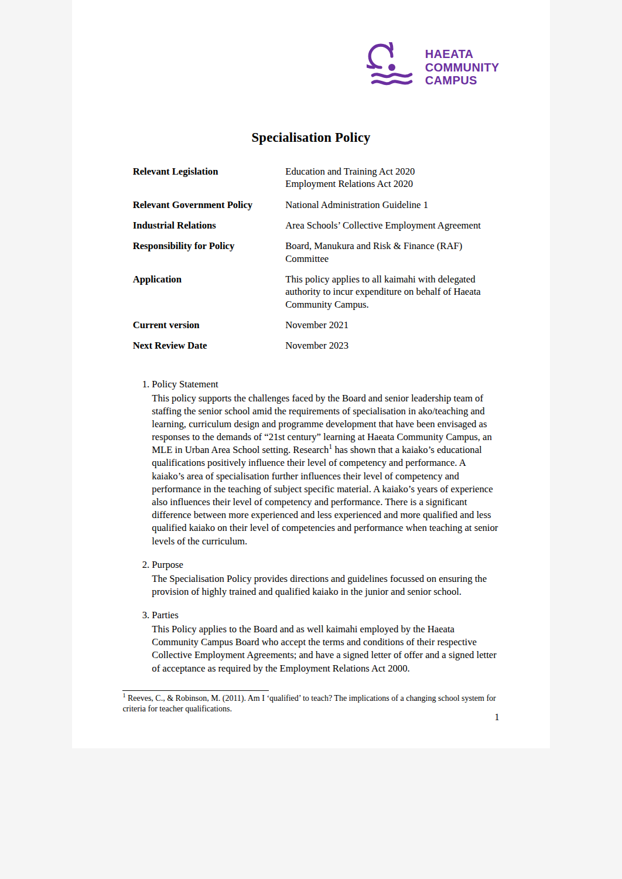Haeata
Community
Campus
Specialisation Policy
| Relevant Legislation | Education and Training Act 2020 Employment Relations Act 2020 |
| Relevant Government Policy | National Administration Guideline 1 |
| Industrial Relations | Area Schools’ Collective Employment Agreement |
| Responsibility for Policy | Board, Manukura and Risk & Finance (RAF) Committee |
| Application | This policy applies to all kaimahi with delegated authority to incur expenditure on behalf of Haeata Community Campus. |
| Current version | November 2021 |
| Next Review Date | November 2023 |
Policy Statement
This policy supports the challenges faced by the Board and senior leadership team of staffing the senior school amid the requirements of specialisation in ako/teaching and learning, curriculum design and programme development that have been envisaged as responses to the demands of “21st century” learning at Haeata Community Campus, an MLE in Urban Area School setting. Research1 has shown that a kaiako’s educational qualifications positively influence their level of competency and performance. A kaiako’s area of specialisation further influences their level of competency and performance in the teaching of subject specific material. A kaiako’s years of experience also influences their level of competency and performance. There is a significant difference between more experienced and less experienced and more qualified and less qualified kaiako on their level of competencies and performance when teaching at senior levels of the curriculum.
Purpose
The Specialisation Policy provides directions and guidelines focussed on ensuring the provision of highly trained and qualified kaiako in the junior and senior school.
Parties
This Policy applies to the Board and as well kaimahi employed by the Haeata Community Campus Board who accept the terms and conditions of their respective Collective Employment Agreements; and have a signed letter of offer and a signed letter of acceptance as required by the Employment Relations Act 2000.
1 Reeves, C., & Robinson, M. (2011). Am I ‘qualified’ to teach? The implications of a changing school system for criteria for teacher qualifications.
1